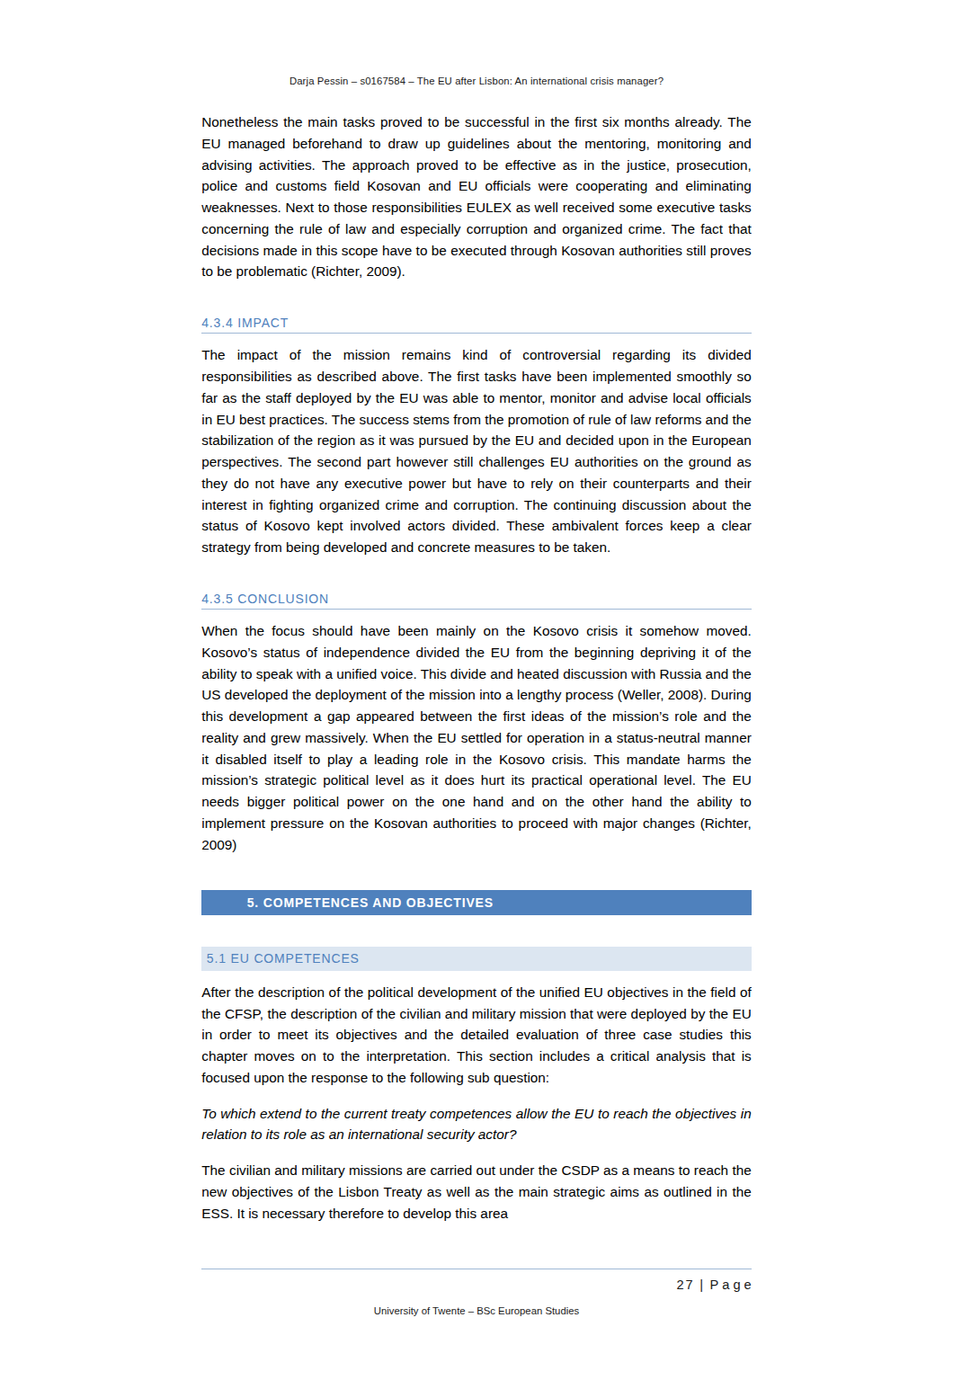Darja Pessin – s0167584 – The EU after Lisbon: An international crisis manager?
Nonetheless the main tasks proved to be successful in the first six months already. The EU managed beforehand to draw up guidelines about the mentoring, monitoring and advising activities. The approach proved to be effective as in the justice, prosecution, police and customs field Kosovan and EU officials were cooperating and eliminating weaknesses. Next to those responsibilities EULEX as well received some executive tasks concerning the rule of law and especially corruption and organized crime. The fact that decisions made in this scope have to be executed through Kosovan authorities still proves to be problematic (Richter, 2009).
4.3.4 Impact
The impact of the mission remains kind of controversial regarding its divided responsibilities as described above. The first tasks have been implemented smoothly so far as the staff deployed by the EU was able to mentor, monitor and advise local officials in EU best practices. The success stems from the promotion of rule of law reforms and the stabilization of the region as it was pursued by the EU and decided upon in the European perspectives. The second part however still challenges EU authorities on the ground as they do not have any executive power but have to rely on their counterparts and their interest in fighting organized crime and corruption. The continuing discussion about the status of Kosovo kept involved actors divided. These ambivalent forces keep a clear strategy from being developed and concrete measures to be taken.
4.3.5 Conclusion
When the focus should have been mainly on the Kosovo crisis it somehow moved. Kosovo’s status of independence divided the EU from the beginning depriving it of the ability to speak with a unified voice. This divide and heated discussion with Russia and the US developed the deployment of the mission into a lengthy process (Weller, 2008). During this development a gap appeared between the first ideas of the mission’s role and the reality and grew massively. When the EU settled for operation in a status-neutral manner it disabled itself to play a leading role in the Kosovo crisis. This mandate harms the mission’s strategic political level as it does hurt its practical operational level. The EU needs bigger political power on the one hand and on the other hand the ability to implement pressure on the Kosovan authorities to proceed with major changes (Richter, 2009)
5. Competences and Objectives
5.1 EU Competences
After the description of the political development of the unified EU objectives in the field of the CFSP, the description of the civilian and military mission that were deployed by the EU in order to meet its objectives and the detailed evaluation of three case studies this chapter moves on to the interpretation. This section includes a critical analysis that is focused upon the response to the following sub question:
To which extend to the current treaty competences allow the EU to reach the objectives in relation to its role as an international security actor?
The civilian and military missions are carried out under the CSDP as a means to reach the new objectives of the Lisbon Treaty as well as the main strategic aims as outlined in the ESS. It is necessary therefore to develop this area
27 | P a g e
University of Twente – BSc European Studies